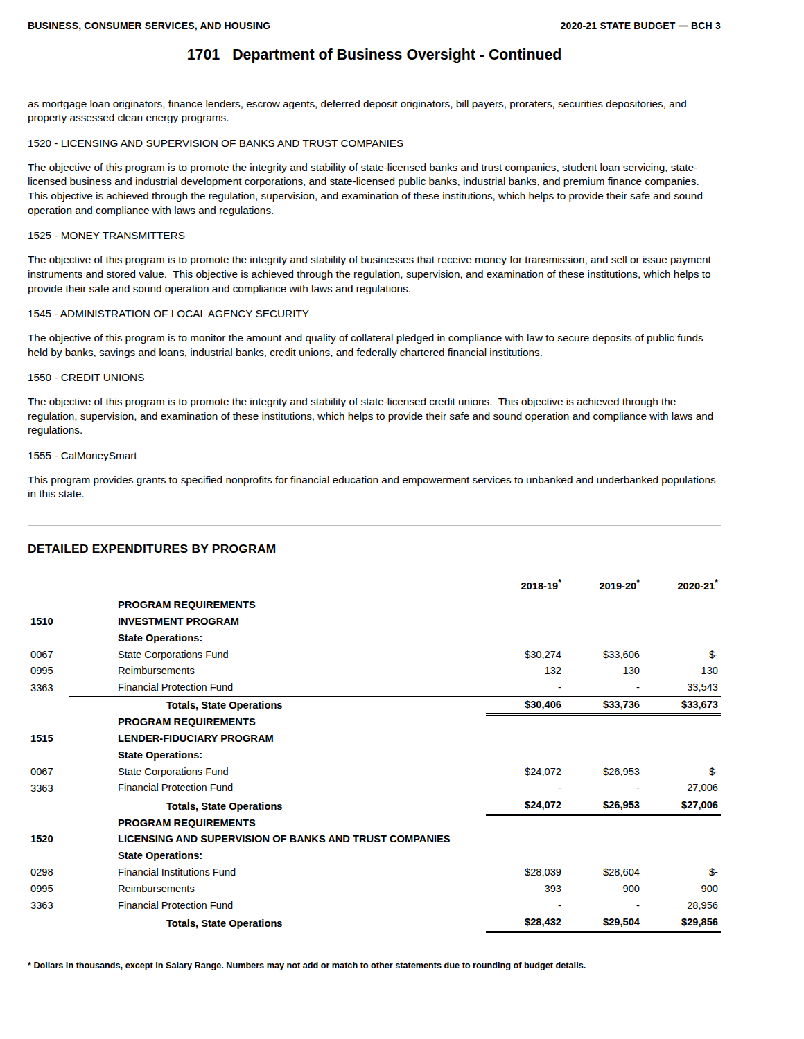BUSINESS, CONSUMER SERVICES, AND HOUSING
2020-21 STATE BUDGET — BCH 3
1701 Department of Business Oversight - Continued
as mortgage loan originators, finance lenders, escrow agents, deferred deposit originators, bill payers, proraters, securities depositories, and property assessed clean energy programs.
1520 - LICENSING AND SUPERVISION OF BANKS AND TRUST COMPANIES
The objective of this program is to promote the integrity and stability of state-licensed banks and trust companies, student loan servicing, state-licensed business and industrial development corporations, and state-licensed public banks, industrial banks, and premium finance companies. This objective is achieved through the regulation, supervision, and examination of these institutions, which helps to provide their safe and sound operation and compliance with laws and regulations.
1525 - MONEY TRANSMITTERS
The objective of this program is to promote the integrity and stability of businesses that receive money for transmission, and sell or issue payment instruments and stored value. This objective is achieved through the regulation, supervision, and examination of these institutions, which helps to provide their safe and sound operation and compliance with laws and regulations.
1545 - ADMINISTRATION OF LOCAL AGENCY SECURITY
The objective of this program is to monitor the amount and quality of collateral pledged in compliance with law to secure deposits of public funds held by banks, savings and loans, industrial banks, credit unions, and federally chartered financial institutions.
1550 - CREDIT UNIONS
The objective of this program is to promote the integrity and stability of state-licensed credit unions. This objective is achieved through the regulation, supervision, and examination of these institutions, which helps to provide their safe and sound operation and compliance with laws and regulations.
1555 - CalMoneySmart
This program provides grants to specified nonprofits for financial education and empowerment services to unbanked and underbanked populations in this state.
DETAILED EXPENDITURES BY PROGRAM
| | | 2018-19 * | 2019-20 * | 2020-21 * |
| --- | --- | --- | --- | --- |
| | PROGRAM REQUIREMENTS | | | |
| 1510 | INVESTMENT PROGRAM | | | |
| | State Operations: | | | |
| 0067 | State Corporations Fund | $30,274 | $33,606 | $- |
| 0995 | Reimbursements | 132 | 130 | 130 |
| 3363 | Financial Protection Fund | - | - | 33,543 |
| | Totals, State Operations | $30,406 | $33,736 | $33,673 |
| | PROGRAM REQUIREMENTS | | | |
| 1515 | LENDER-FIDUCIARY PROGRAM | | | |
| | State Operations: | | | |
| 0067 | State Corporations Fund | $24,072 | $26,953 | $- |
| 3363 | Financial Protection Fund | - | - | 27,006 |
| | Totals, State Operations | $24,072 | $26,953 | $27,006 |
| | PROGRAM REQUIREMENTS | | | |
| 1520 | LICENSING AND SUPERVISION OF BANKS AND TRUST COMPANIES | | | |
| | State Operations: | | | |
| 0298 | Financial Institutions Fund | $28,039 | $28,604 | $- |
| 0995 | Reimbursements | 393 | 900 | 900 |
| 3363 | Financial Protection Fund | - | - | 28,956 |
| | Totals, State Operations | $28,432 | $29,504 | $29,856 |
* Dollars in thousands, except in Salary Range. Numbers may not add or match to other statements due to rounding of budget details.